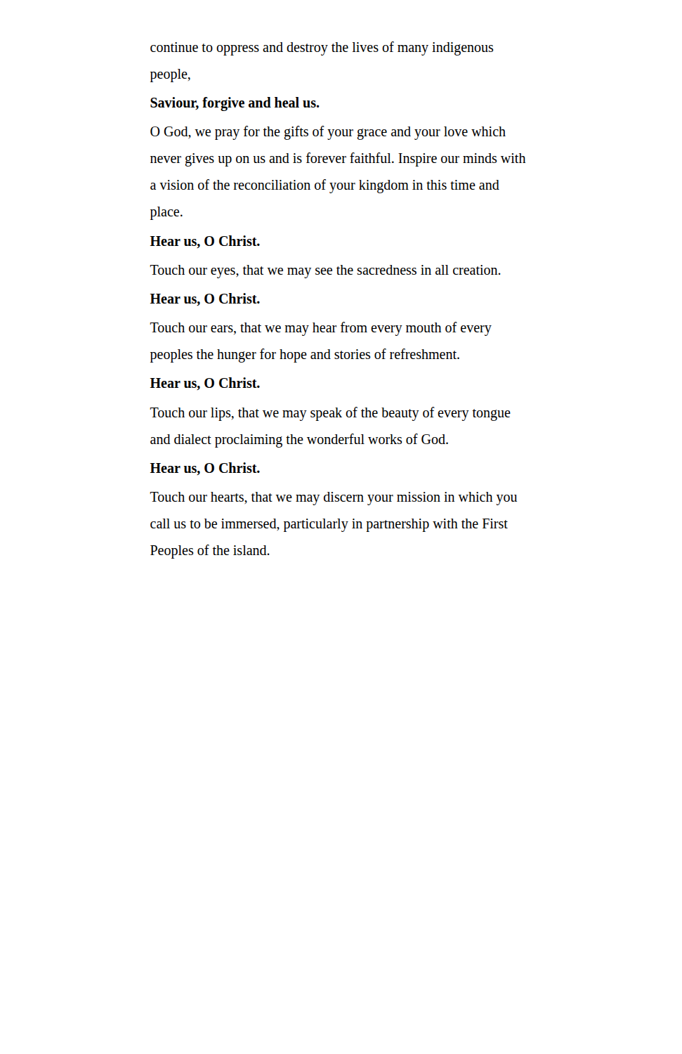continue to oppress and destroy the lives of many indigenous people,
Saviour, forgive and heal us.
O God, we pray for the gifts of your grace and your love which never gives up on us and is forever faithful. Inspire our minds with a vision of the reconciliation of your kingdom in this time and place.
Hear us, O Christ.
Touch our eyes, that we may see the sacredness in all creation.
Hear us, O Christ.
Touch our ears, that we may hear from every mouth of every peoples the hunger for hope and stories of refreshment.
Hear us, O Christ.
Touch our lips, that we may speak of the beauty of every tongue and dialect proclaiming the wonderful works of God.
Hear us, O Christ.
Touch our hearts, that we may discern your mission in which you call us to be immersed, particularly in partnership with the First Peoples of the island.